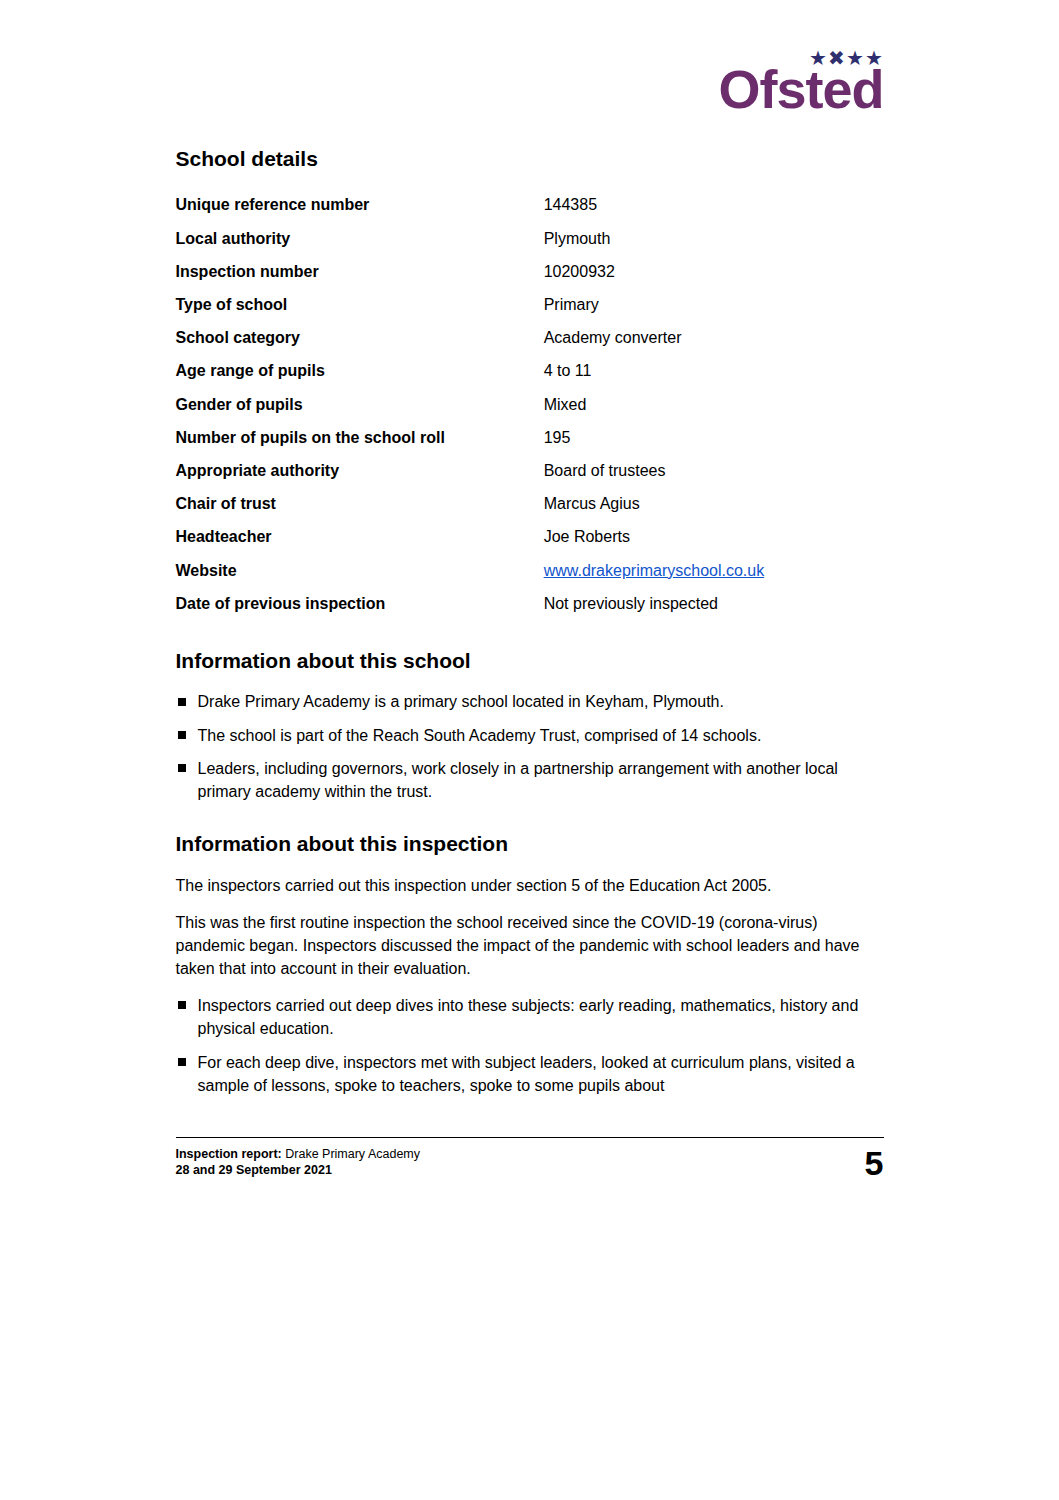★✖★★
Ofsted
School details
| Unique reference number | 144385 |
| Local authority | Plymouth |
| Inspection number | 10200932 |
| Type of school | Primary |
| School category | Academy converter |
| Age range of pupils | 4 to 11 |
| Gender of pupils | Mixed |
| Number of pupils on the school roll | 195 |
| Appropriate authority | Board of trustees |
| Chair of trust | Marcus Agius |
| Headteacher | Joe Roberts |
| Website | www.drakeprimaryschool.co.uk |
| Date of previous inspection | Not previously inspected |
Information about this school
Drake Primary Academy is a primary school located in Keyham, Plymouth.
The school is part of the Reach South Academy Trust, comprised of 14 schools.
Leaders, including governors, work closely in a partnership arrangement with another local primary academy within the trust.
Information about this inspection
The inspectors carried out this inspection under section 5 of the Education Act 2005.
This was the first routine inspection the school received since the COVID-19 (corona-virus) pandemic began. Inspectors discussed the impact of the pandemic with school leaders and have taken that into account in their evaluation.
Inspectors carried out deep dives into these subjects: early reading, mathematics, history and physical education.
For each deep dive, inspectors met with subject leaders, looked at curriculum plans, visited a sample of lessons, spoke to teachers, spoke to some pupils about
Inspection report: Drake Primary Academy
28 and 29 September 2021
5